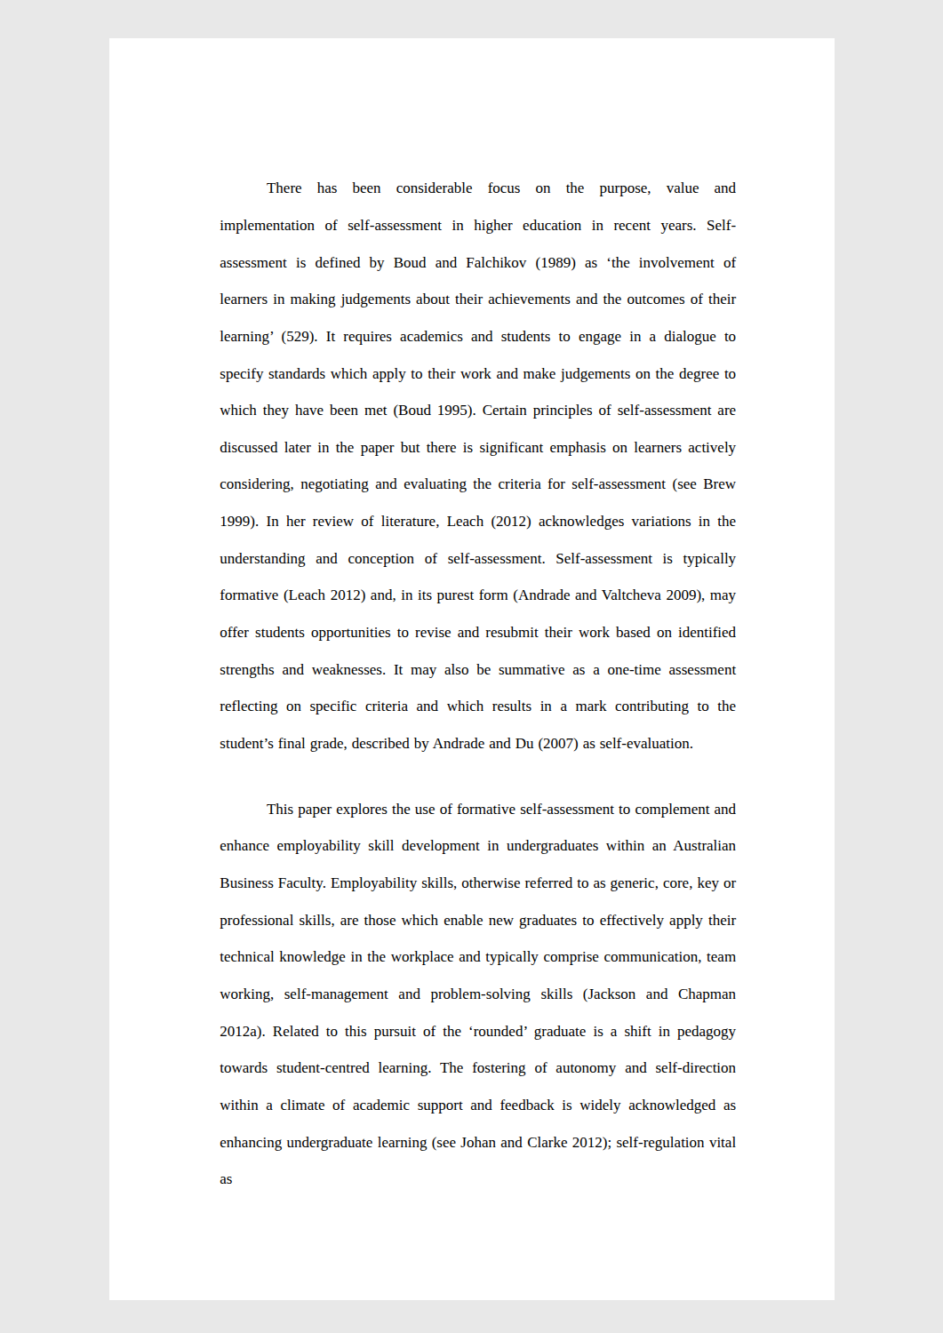There has been considerable focus on the purpose, value and implementation of self-assessment in higher education in recent years. Self-assessment is defined by Boud and Falchikov (1989) as ‘the involvement of learners in making judgements about their achievements and the outcomes of their learning’ (529). It requires academics and students to engage in a dialogue to specify standards which apply to their work and make judgements on the degree to which they have been met (Boud 1995). Certain principles of self-assessment are discussed later in the paper but there is significant emphasis on learners actively considering, negotiating and evaluating the criteria for self-assessment (see Brew 1999). In her review of literature, Leach (2012) acknowledges variations in the understanding and conception of self-assessment. Self-assessment is typically formative (Leach 2012) and, in its purest form (Andrade and Valtcheva 2009), may offer students opportunities to revise and resubmit their work based on identified strengths and weaknesses. It may also be summative as a one-time assessment reflecting on specific criteria and which results in a mark contributing to the student’s final grade, described by Andrade and Du (2007) as self-evaluation.
This paper explores the use of formative self-assessment to complement and enhance employability skill development in undergraduates within an Australian Business Faculty. Employability skills, otherwise referred to as generic, core, key or professional skills, are those which enable new graduates to effectively apply their technical knowledge in the workplace and typically comprise communication, team working, self-management and problem-solving skills (Jackson and Chapman 2012a). Related to this pursuit of the ‘rounded’ graduate is a shift in pedagogy towards student-centred learning. The fostering of autonomy and self-direction within a climate of academic support and feedback is widely acknowledged as enhancing undergraduate learning (see Johan and Clarke 2012); self-regulation vital as